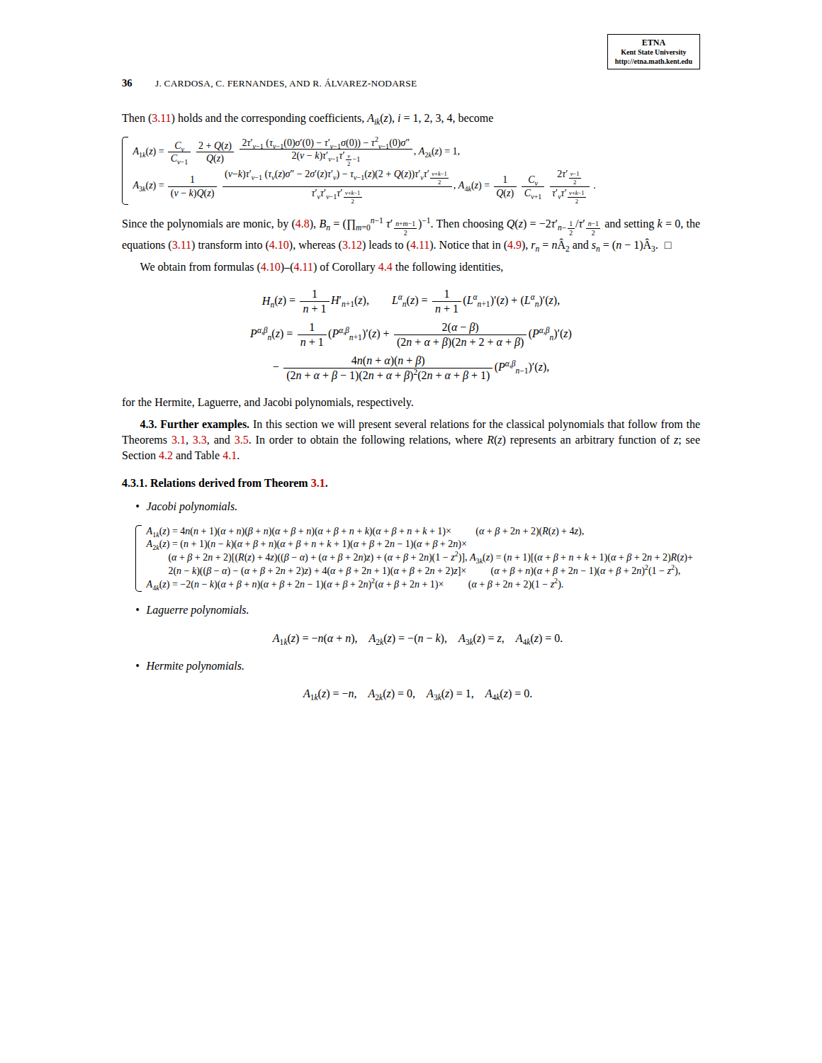ETNA
Kent State University
http://etna.math.kent.edu
36 J. CARDOSA, C. FERNANDES, AND R. ÁLVAREZ-NODARSE
Then (3.11) holds and the corresponding coefficients, Aik(z), i = 1, 2, 3, 4, become
A1k(z) = Cν Cν−1 2 + Q(z) Q(z) 2τ′ν−1 (τν−1(0)σ′(0) − τ′ν−1σ(0)) − τ2ν−1(0)σ″2(ν − k)τ′ν−1τ′ν 2−1, A2k(z) = 1, A3k(z) = 1(ν − k)Q(z) (ν−k)τ′ν−1 (τν(z)σ″ − 2σ′(z)τ′ν) − τν−1(z)(2 + Q(z))τ′ντ′ν+k−12 τ′ντ′ν−1τ′ν+k−12, A4k(z) = 1 Q(z) Cν Cν+1 2τ′ν−12 τ′ντ′ν+k−12 .
Since the polynomials are monic, by (4.8), Bn = (∏m=0n−1 τ′n+m−12)−1. Then choosing Q(z) = −2τ′n−12/τ′n−12 and setting k = 0, the equations (3.11) transform into (4.10), whereas (3.12) leads to (4.11). Notice that in (4.9), rn = n Â2 and sn = (n − 1)Â3. □
We obtain from formulas (4.10)–(4.11) of Corollary 4.4 the following identities,
Hn(z) = 1 n + 1 H′n+1(z), Lαn(z) = 1 n + 1(Lαn+1)′(z) + (Lαn)′(z),
Pα,βn(z) = 1 n + 1(Pα,βn+1)′(z) + 2(α − β)(2n + α + β)(2n + 2 + α + β)(Pα,βn)′(z)
− 4n(n + α)(n + β)(2n + α + β − 1)(2n + α + β)2(2n + α + β + 1)(Pα,βn−1)′(z),
for the Hermite, Laguerre, and Jacobi polynomials, respectively.
4.3. Further examples. In this section we will present several relations for the classical polynomials that follow from the Theorems 3.1, 3.3, and 3.5. In order to obtain the following relations, where R(z) represents an arbitrary function of z; see Section 4.2 and Table 4.1.
4.3.1. Relations derived from Theorem 3.1.
Jacobi polynomials.
A1k(z) = 4n(n + 1)(α + n)(β + n)(α + β + n)(α + β + n + k)(α + β + n + k + 1)× (α + β + 2n + 2)(R(z) + 4z), A2k(z) = (n + 1)(n − k)(α + β + n)(α + β + n + k + 1)(α + β + 2n − 1)(α + β + 2n)× (α + β + 2n + 2)[(R(z) + 4z)((β − α) + (α + β + 2n)z) + (α + β + 2n)(1 − z2)], A3k(z) = (n + 1)[(α + β + n + k + 1)(α + β + 2n + 2)R(z)+ 2(n − k)((β − α) − (α + β + 2n + 2)z) + 4(α + β + 2n + 1)(α + β + 2n + 2)z]× (α + β + n)(α + β + 2n − 1)(α + β + 2n)2(1 − z2), A4k(z) = −2(n − k)(α + β + n)(α + β + 2n − 1)(α + β + 2n)2(α + β + 2n + 1)× (α + β + 2n + 2)(1 − z2).
Laguerre polynomials.
A1k(z) = −n(α + n), A2k(z) = −(n − k), A3k(z) = z, A4k(z) = 0.
Hermite polynomials.
A1k(z) = −n, A2k(z) = 0, A3k(z) = 1, A4k(z) = 0.